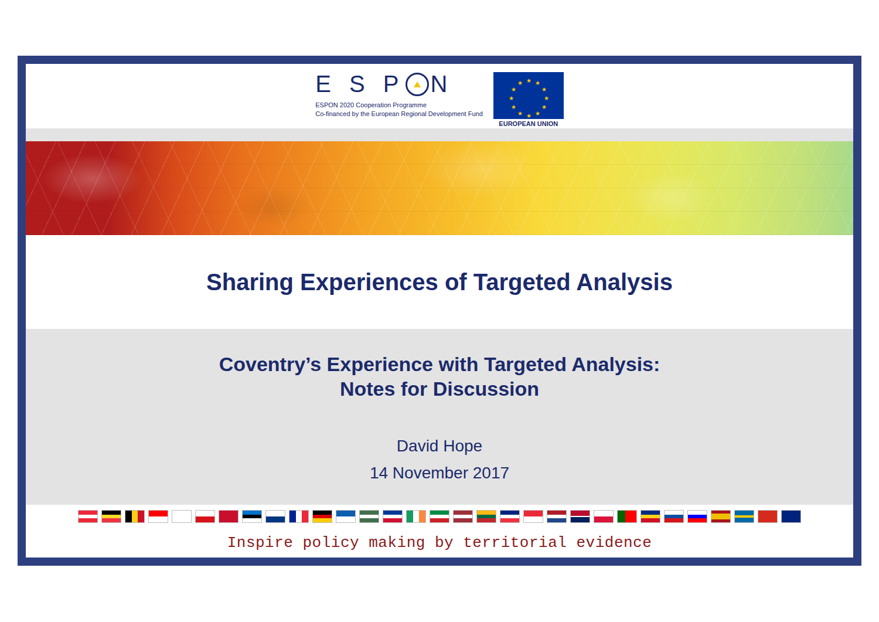E S P N
ESPON 2020 Cooperation Programme
Co-financed by the European Regional Development Fund
★ ★ ★ ★ ★ ★ ★ ★ ★ ★ ★ ★
EUROPEAN UNION
Sharing Experiences of Targeted Analysis
Coventry’s Experience with Targeted Analysis:
Notes for Discussion
David Hope
14 November 2017
Inspire policy making by territorial evidence